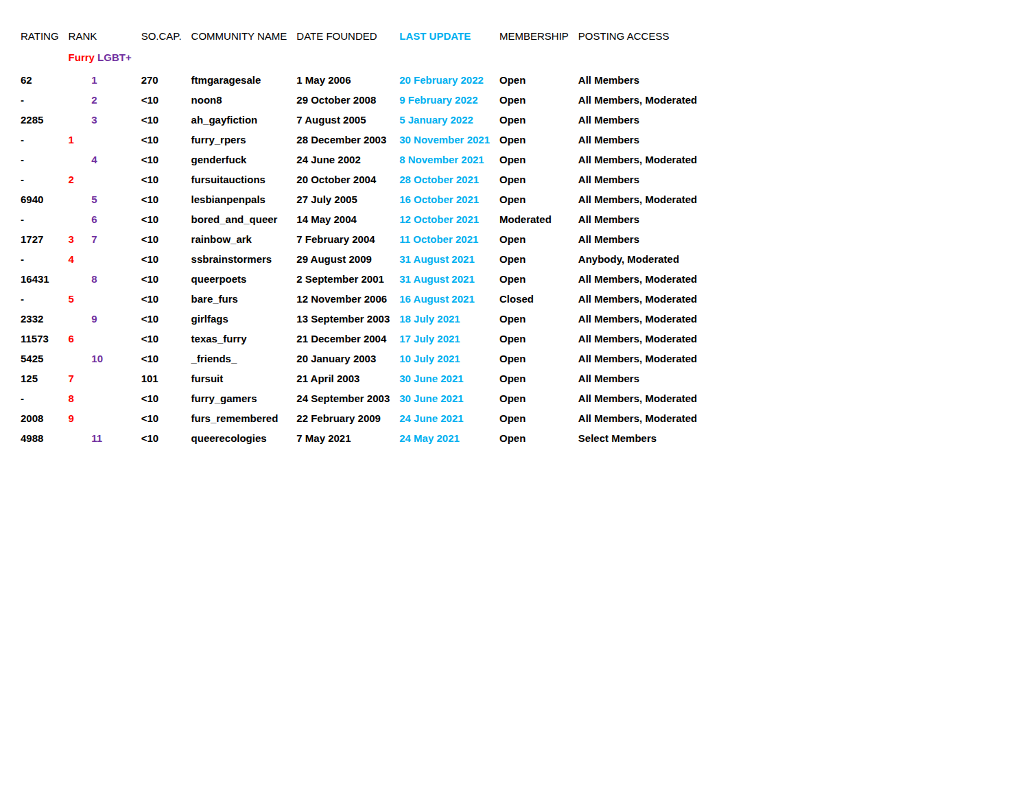| RATING | RANK | SO.CAP. | COMMUNITY NAME | DATE FOUNDED | LAST UPDATE | MEMBERSHIP | POSTING ACCESS |
| --- | --- | --- | --- | --- | --- | --- | --- |
| | Furry LGBT+ | | | | | | |
| 62 | | 1 | 270 | ftmgaragesale | 1 May 2006 | 20 February 2022 | Open | All Members |
| - | | 2 | <10 | noon8 | 29 October 2008 | 9 February 2022 | Open | All Members, Moderated |
| 2285 | | 3 | <10 | ah_gayfiction | 7 August 2005 | 5 January 2022 | Open | All Members |
| - | 1 | | <10 | furry_rpers | 28 December 2003 | 30 November 2021 | Open | All Members |
| - | | 4 | <10 | genderfuck | 24 June 2002 | 8 November 2021 | Open | All Members, Moderated |
| - | 2 | | <10 | fursuitauctions | 20 October 2004 | 28 October 2021 | Open | All Members |
| 6940 | | 5 | <10 | lesbianpenpals | 27 July 2005 | 16 October 2021 | Open | All Members, Moderated |
| - | | 6 | <10 | bored_and_queer | 14 May 2004 | 12 October 2021 | Moderated | All Members |
| 1727 | 3 | 7 | <10 | rainbow_ark | 7 February 2004 | 11 October 2021 | Open | All Members |
| - | 4 | | <10 | ssbrainstormers | 29 August 2009 | 31 August 2021 | Open | Anybody, Moderated |
| 16431 | | 8 | <10 | queerpoets | 2 September 2001 | 31 August 2021 | Open | All Members, Moderated |
| - | 5 | | <10 | bare_furs | 12 November 2006 | 16 August 2021 | Closed | All Members, Moderated |
| 2332 | | 9 | <10 | girlfags | 13 September 2003 | 18 July 2021 | Open | All Members, Moderated |
| 11573 | 6 | | <10 | texas_furry | 21 December 2004 | 17 July 2021 | Open | All Members, Moderated |
| 5425 | | 10 | <10 | _friends_ | 20 January 2003 | 10 July 2021 | Open | All Members, Moderated |
| 125 | 7 | | 101 | fursuit | 21 April 2003 | 30 June 2021 | Open | All Members |
| - | 8 | | <10 | furry_gamers | 24 September 2003 | 30 June 2021 | Open | All Members, Moderated |
| 2008 | 9 | | <10 | furs_remembered | 22 February 2009 | 24 June 2021 | Open | All Members, Moderated |
| 4988 | | 11 | <10 | queerecologies | 7 May 2021 | 24 May 2021 | Open | Select Members |